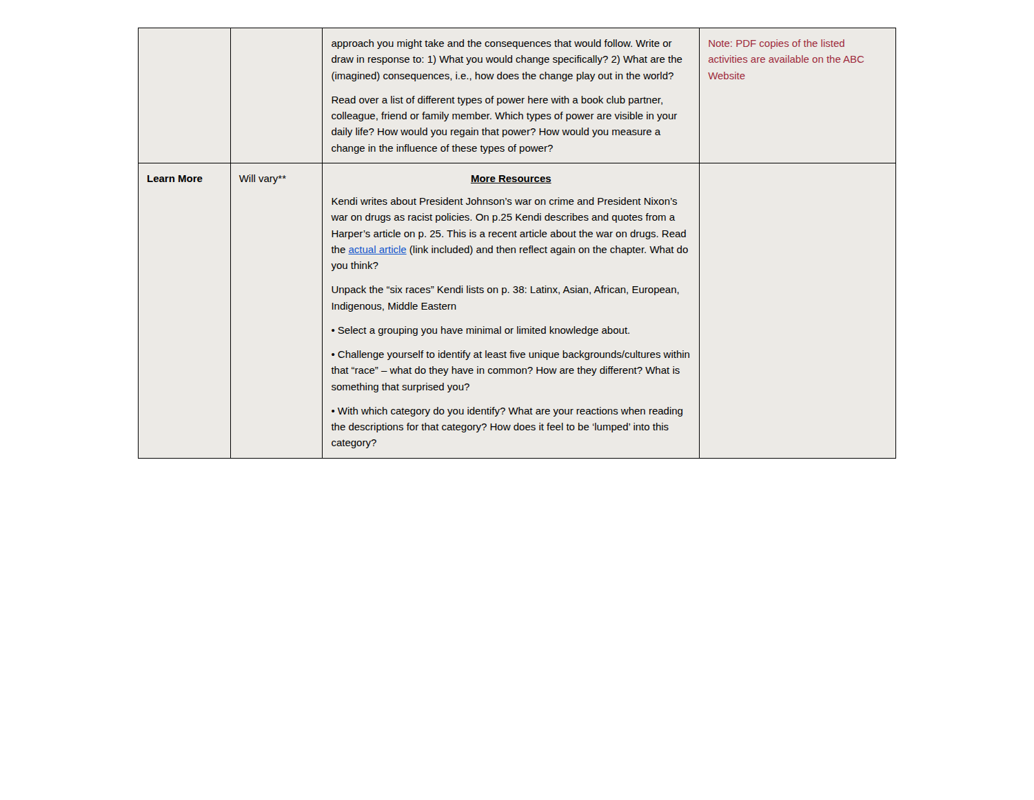| | | approach you might take and the consequences that would follow. Write or draw in response to: 1) What you would change specifically? 2) What are the (imagined) consequences, i.e., how does the change play out in the world? Read over a list of different types of power here with a book club partner, colleague, friend or family member. Which types of power are visible in your daily life? How would you regain that power? How would you measure a change in the influence of these types of power? | Note: PDF copies of the listed activities are available on the ABC Website |
| Learn More | Will vary** | More Resources Kendi writes about President Johnson’s war on crime and President Nixon’s war on drugs as racist policies. On p.25 Kendi describes and quotes from a Harper’s article on p. 25. This is a recent article about the war on drugs. Read the actual article (link included) and then reflect again on the chapter. What do you think? Unpack the “six races” Kendi lists on p. 38: Latinx, Asian, African, European, Indigenous, Middle Eastern • Select a grouping you have minimal or limited knowledge about. • Challenge yourself to identify at least five unique backgrounds/cultures within that “race” – what do they have in common? How are they different? What is something that surprised you? • With which category do you identify? What are your reactions when reading the descriptions for that category? How does it feel to be ‘lumped’ into this category? | |